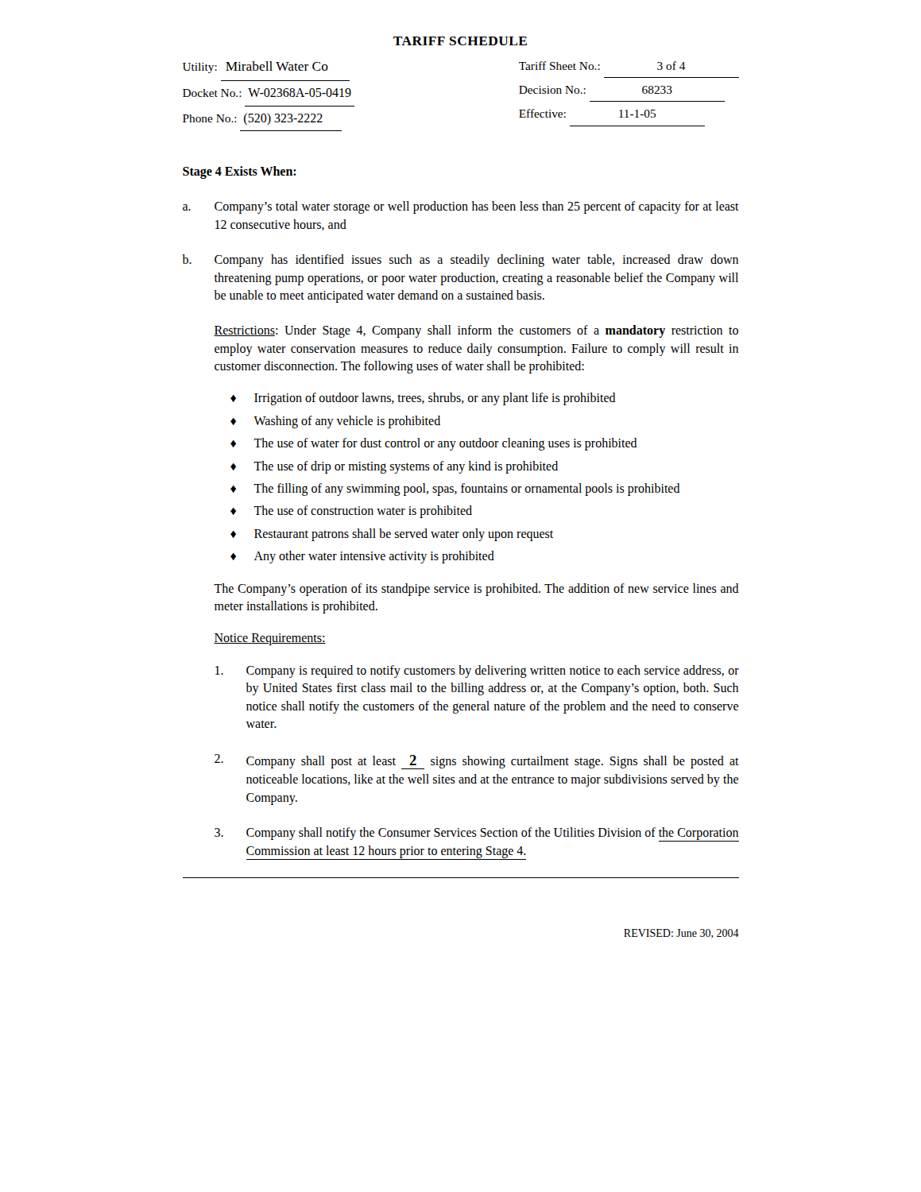TARIFF SCHEDULE
Utility: Mirabell Water Co
Docket No.: W-02368A-05-0419
Phone No.: (520) 323-2222
Tariff Sheet No.: 3 of 4
Decision No.: 68233
Effective: 11-1-05
Stage 4 Exists When:
a.
Company’s total water storage or well production has been less than 25 percent of capacity for at least 12 consecutive hours, and
b.
Company has identified issues such as a steadily declining water table, increased draw down threatening pump operations, or poor water production, creating a reasonable belief the Company will be unable to meet anticipated water demand on a sustained basis.
Restrictions: Under Stage 4, Company shall inform the customers of a mandatory restriction to employ water conservation measures to reduce daily consumption. Failure to comply will result in customer disconnection. The following uses of water shall be prohibited:
Irrigation of outdoor lawns, trees, shrubs, or any plant life is prohibited
Washing of any vehicle is prohibited
The use of water for dust control or any outdoor cleaning uses is prohibited
The use of drip or misting systems of any kind is prohibited
The filling of any swimming pool, spas, fountains or ornamental pools is prohibited
The use of construction water is prohibited
Restaurant patrons shall be served water only upon request
Any other water intensive activity is prohibited
The Company’s operation of its standpipe service is prohibited. The addition of new service lines and meter installations is prohibited.
Notice Requirements:
Company is required to notify customers by delivering written notice to each service address, or by United States first class mail to the billing address or, at the Company’s option, both. Such notice shall notify the customers of the general nature of the problem and the need to conserve water.
Company shall post at least 2 signs showing curtailment stage. Signs shall be posted at noticeable locations, like at the well sites and at the entrance to major subdivisions served by the Company.
Company shall notify the Consumer Services Section of the Utilities Division of the Corporation Commission at least 12 hours prior to entering Stage 4.
REVISED: June 30, 2004